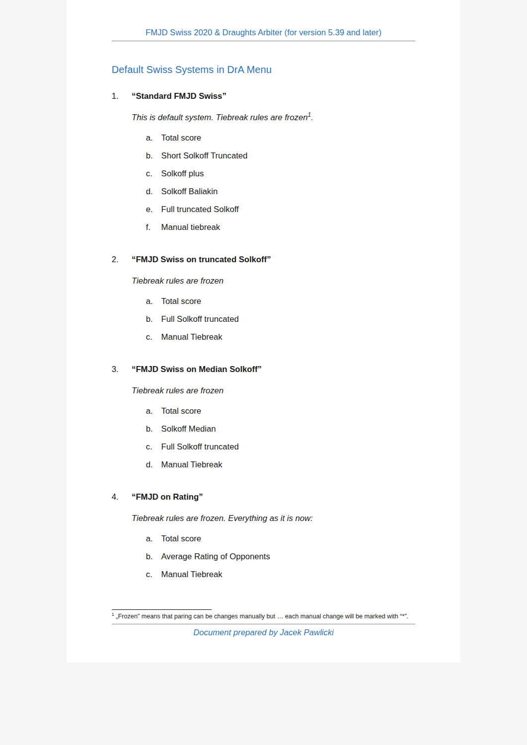FMJD Swiss 2020 & Draughts Arbiter (for version 5.39 and later)
Default Swiss Systems in DrA Menu
“Standard FMJD Swiss”
This is default system. Tiebreak rules are frozen1.
Total score
Short Solkoff Truncated
Solkoff plus
Solkoff Baliakin
Full truncated Solkoff
Manual tiebreak
“FMJD Swiss on truncated Solkoff”
Tiebreak rules are frozen
Total score
Full Solkoff truncated
Manual Tiebreak
“FMJD Swiss on Median Solkoff”
Tiebreak rules are frozen
Total score
Solkoff Median
Full Solkoff truncated
Manual Tiebreak
“FMJD on Rating”
Tiebreak rules are frozen. Everything as it is now:
Total score
Average Rating of Opponents
Manual Tiebreak
1 „Frozen” means that paring can be changes manually but … each manual change will be marked with “*”.
Document prepared by Jacek Pawlicki